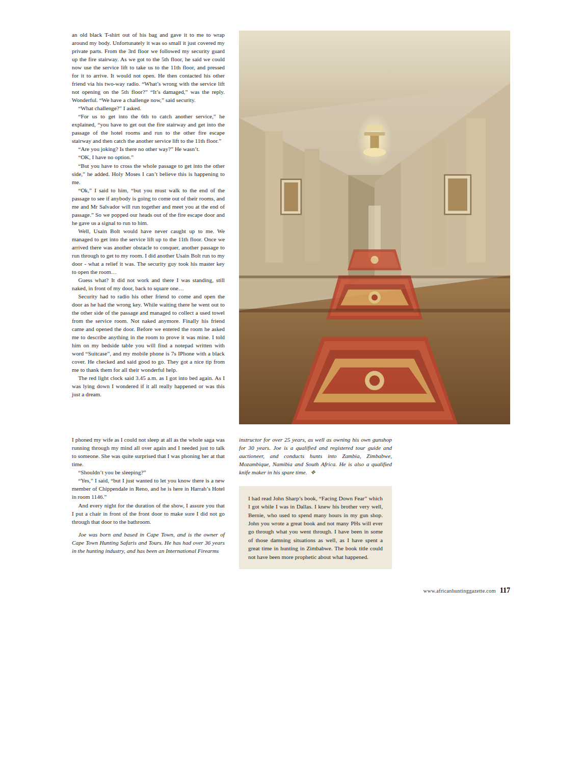an old black T-shirt out of his bag and gave it to me to wrap around my body. Unfortunately it was so small it just covered my private parts. From the 3rd floor we followed my security guard up the fire stairway. As we got to the 5th floor, he said we could now use the service lift to take us to the 11th floor, and pressed for it to arrive. It would not open. He then contacted his other friend via his two-way radio. “What’s wrong with the service lift not opening on the 5th floor?” “It’s damaged,” was the reply. Wonderful. “We have a challenge now,” said security.
“What challenge?” I asked.
“For us to get into the 6th to catch another service,” he explained, “you have to get out the fire stairway and get into the passage of the hotel rooms and run to the other fire escape stairway and then catch the another service lift to the 11th floor.”
“Are you joking? Is there no other way?” He wasn’t.
“OK, I have no option.”
“But you have to cross the whole passage to get into the other side,” he added. Holy Moses I can’t believe this is happening to me.
“Ok,” I said to him, “but you must walk to the end of the passage to see if anybody is going to come out of their rooms, and me and Mr Salvador will run together and meet you at the end of passage.” So we popped our heads out of the fire escape door and he gave us a signal to run to him.
Well, Usain Bolt would have never caught up to me. We managed to get into the service lift up to the 11th floor. Once we arrived there was another obstacle to conquer, another passage to run through to get to my room. I did another Usain Bolt run to my door - what a relief it was. The security guy took his master key to open the room…
Guess what? It did not work and there I was standing, still naked, in front of my door, back to square one…
Security had to radio his other friend to come and open the door as he had the wrong key. While waiting there he went out to the other side of the passage and managed to collect a used towel from the service room. Not naked anymore. Finally his friend came and opened the door. Before we entered the room he asked me to describe anything in the room to prove it was mine. I told him on my bedside table you will find a notepad written with word “Suitcase”, and my mobile phone is 7s IPhone with a black cover. He checked and said good to go. They got a nice tip from me to thank them for all their wonderful help.
The red light clock said 3.45 a.m. as I got into bed again. As I was lying down I wondered if it all really happened or was this just a dream.
I phoned my wife as I could not sleep at all as the whole saga was running through my mind all over again and I needed just to talk to someone. She was quite surprised that I was phoning her at that time.
“Shouldn’t you be sleeping?”
“Yes,” I said, “but I just wanted to let you know there is a new member of Chippendale in Reno, and he is here in Harrah’s Hotel in room 1146.”
And every night for the duration of the show, I assure you that I put a chair in front of the front door to make sure I did not go through that door to the bathroom.
Joe was born and based in Cape Town, and is the owner of Cape Town Hunting Safaris and Tours. He has had over 36 years in the hunting industry, and has been an International Firearms
instructor for over 25 years, as well as owning his own gunshop for 30 years. Joe is a qualified and registered tour guide and auctioneer, and conducts hunts into Zambia, Zimbabwe, Mozambique, Namibia and South Africa. He is also a qualified knife maker in his spare time. ❖
I had read John Sharp’s book, “Facing Down Fear” which I got while I was in Dallas. I knew his brother very well, Bernie, who used to spend many hours in my gun shop. John you wrote a great book and not many PHs will ever go through what you went through. I have been in some of those damning situations as well, as I have spent a great time in hunting in Zimbabwe. The book title could not have been more prophetic about what happened.
www.africanhuntinggazette.com 117